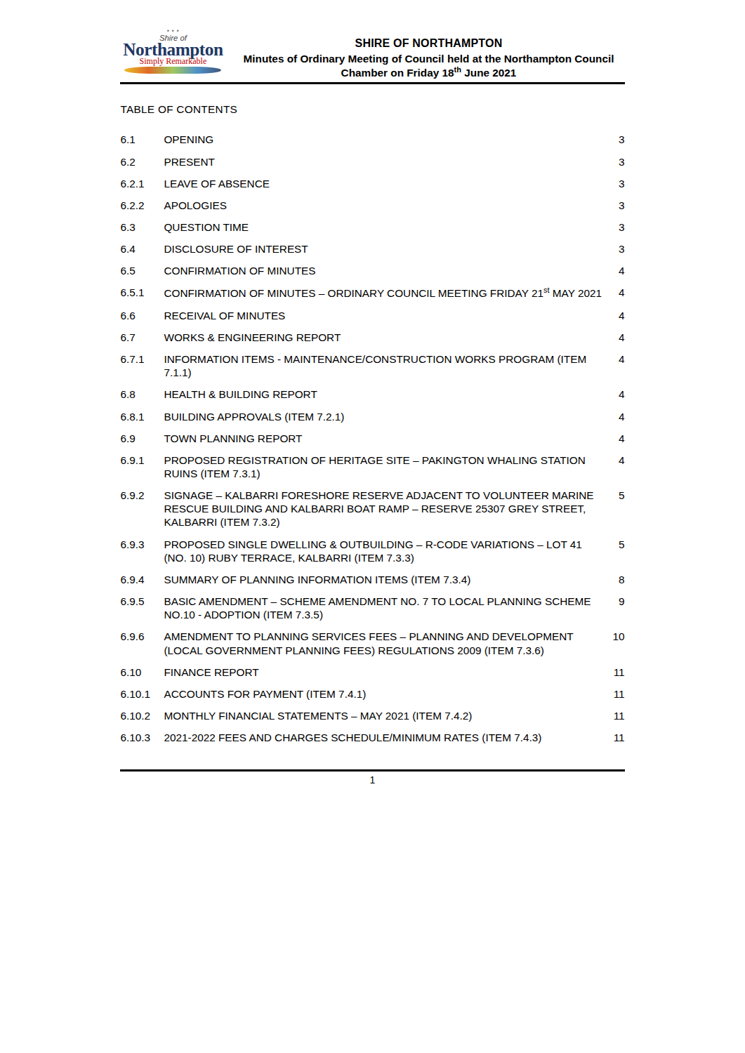• • •
Shire of
Northampton
Simply Remarkable
SHIRE OF NORTHAMPTON
Minutes of Ordinary Meeting of Council held at the Northampton Council Chamber on Friday 18th June 2021
TABLE OF CONTENTS
| 6.1 | OPENING | 3 |
| 6.2 | PRESENT | 3 |
| 6.2.1 | LEAVE OF ABSENCE | 3 |
| 6.2.2 | APOLOGIES | 3 |
| 6.3 | QUESTION TIME | 3 |
| 6.4 | DISCLOSURE OF INTEREST | 3 |
| 6.5 | CONFIRMATION OF MINUTES | 4 |
| 6.5.1 | CONFIRMATION OF MINUTES – ORDINARY COUNCIL MEETING FRIDAY 21 st MAY 2021 | 4 |
| 6.6 | RECEIVAL OF MINUTES | 4 |
| 6.7 | WORKS & ENGINEERING REPORT | 4 |
| 6.7.1 | INFORMATION ITEMS - MAINTENANCE/CONSTRUCTION WORKS PROGRAM (ITEM 7.1.1) | 4 |
| 6.8 | HEALTH & BUILDING REPORT | 4 |
| 6.8.1 | BUILDING APPROVALS (ITEM 7.2.1) | 4 |
| 6.9 | TOWN PLANNING REPORT | 4 |
| 6.9.1 | PROPOSED REGISTRATION OF HERITAGE SITE – PAKINGTON WHALING STATION RUINS (ITEM 7.3.1) | 4 |
| 6.9.2 | SIGNAGE – KALBARRI FORESHORE RESERVE ADJACENT TO VOLUNTEER MARINE RESCUE BUILDING AND KALBARRI BOAT RAMP – RESERVE 25307 GREY STREET, KALBARRI (ITEM 7.3.2) | 5 |
| 6.9.3 | PROPOSED SINGLE DWELLING & OUTBUILDING – R-CODE VARIATIONS – LOT 41 (NO. 10) RUBY TERRACE, KALBARRI (ITEM 7.3.3) | 5 |
| 6.9.4 | SUMMARY OF PLANNING INFORMATION ITEMS (ITEM 7.3.4) | 8 |
| 6.9.5 | BASIC AMENDMENT – SCHEME AMENDMENT NO. 7 TO LOCAL PLANNING SCHEME NO.10 - ADOPTION (ITEM 7.3.5) | 9 |
| 6.9.6 | AMENDMENT TO PLANNING SERVICES FEES – PLANNING AND DEVELOPMENT (LOCAL GOVERNMENT PLANNING FEES) REGULATIONS 2009 (ITEM 7.3.6) | 10 |
| 6.10 | FINANCE REPORT | 11 |
| 6.10.1 | ACCOUNTS FOR PAYMENT (ITEM 7.4.1) | 11 |
| 6.10.2 | MONTHLY FINANCIAL STATEMENTS – MAY 2021 (ITEM 7.4.2) | 11 |
| 6.10.3 | 2021-2022 FEES AND CHARGES SCHEDULE/MINIMUM RATES (ITEM 7.4.3) | 11 |
1